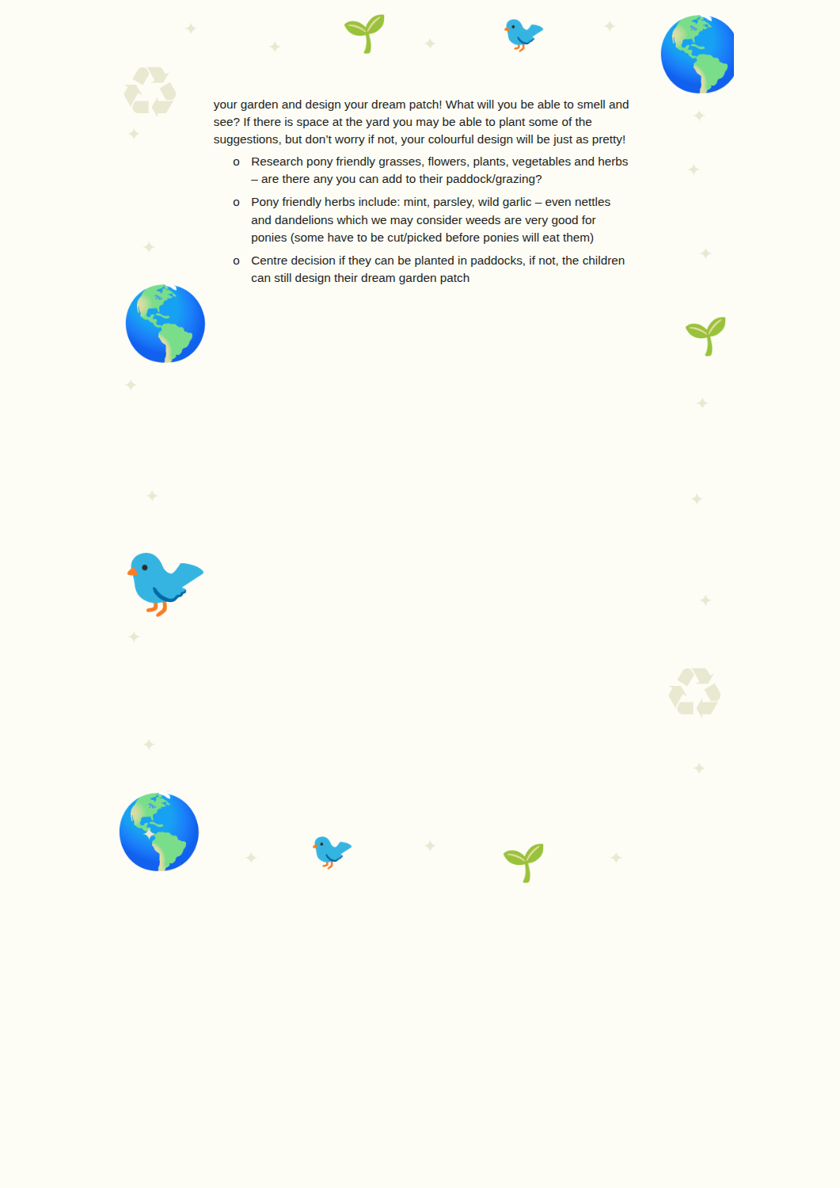✦ ✦ 🌱 ✦ 🐦 ✦ 🌎 ♻ ✦ ✦ 🌎 ✦ ✦ 🐦 ✦ ✦ 🌎 ✦ ✦ ✦ 🌱 ✦ ✦ ✦ ♻ ✦ ✦ ✦ 🐦 ✦ 🌱 ✦
your garden and design your dream patch! What will you be able to smell and see? If there is space at the yard you may be able to plant some of the suggestions, but don’t worry if not, your colourful design will be just as pretty!
Research pony friendly grasses, flowers, plants, vegetables and herbs – are there any you can add to their paddock/grazing?
Pony friendly herbs include: mint, parsley, wild garlic – even nettles and dandelions which we may consider weeds are very good for ponies (some have to be cut/picked before ponies will eat them)
Centre decision if they can be planted in paddocks, if not, the children can still design their dream garden patch